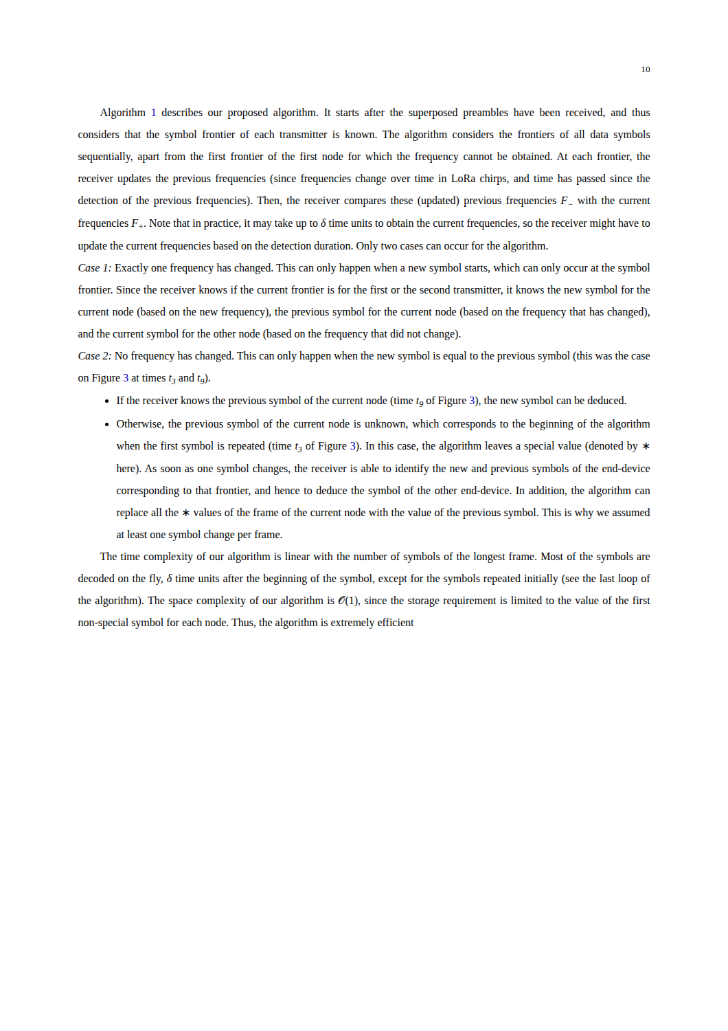10
Algorithm 1 describes our proposed algorithm. It starts after the superposed preambles have been received, and thus considers that the symbol frontier of each transmitter is known. The algorithm considers the frontiers of all data symbols sequentially, apart from the first frontier of the first node for which the frequency cannot be obtained. At each frontier, the receiver updates the previous frequencies (since frequencies change over time in LoRa chirps, and time has passed since the detection of the previous frequencies). Then, the receiver compares these (updated) previous frequencies F− with the current frequencies F+. Note that in practice, it may take up to δ time units to obtain the current frequencies, so the receiver might have to update the current frequencies based on the detection duration. Only two cases can occur for the algorithm.
Case 1: Exactly one frequency has changed. This can only happen when a new symbol starts, which can only occur at the symbol frontier. Since the receiver knows if the current frontier is for the first or the second transmitter, it knows the new symbol for the current node (based on the new frequency), the previous symbol for the current node (based on the frequency that has changed), and the current symbol for the other node (based on the frequency that did not change).
Case 2: No frequency has changed. This can only happen when the new symbol is equal to the previous symbol (this was the case on Figure 3 at times t3 and t9).
If the receiver knows the previous symbol of the current node (time t9 of Figure 3), the new symbol can be deduced.
Otherwise, the previous symbol of the current node is unknown, which corresponds to the beginning of the algorithm when the first symbol is repeated (time t3 of Figure 3). In this case, the algorithm leaves a special value (denoted by ∗ here). As soon as one symbol changes, the receiver is able to identify the new and previous symbols of the end-device corresponding to that frontier, and hence to deduce the symbol of the other end-device. In addition, the algorithm can replace all the ∗ values of the frame of the current node with the value of the previous symbol. This is why we assumed at least one symbol change per frame.
The time complexity of our algorithm is linear with the number of symbols of the longest frame. Most of the symbols are decoded on the fly, δ time units after the beginning of the symbol, except for the symbols repeated initially (see the last loop of the algorithm). The space complexity of our algorithm is 𝒪(1), since the storage requirement is limited to the value of the first non-special symbol for each node. Thus, the algorithm is extremely efficient